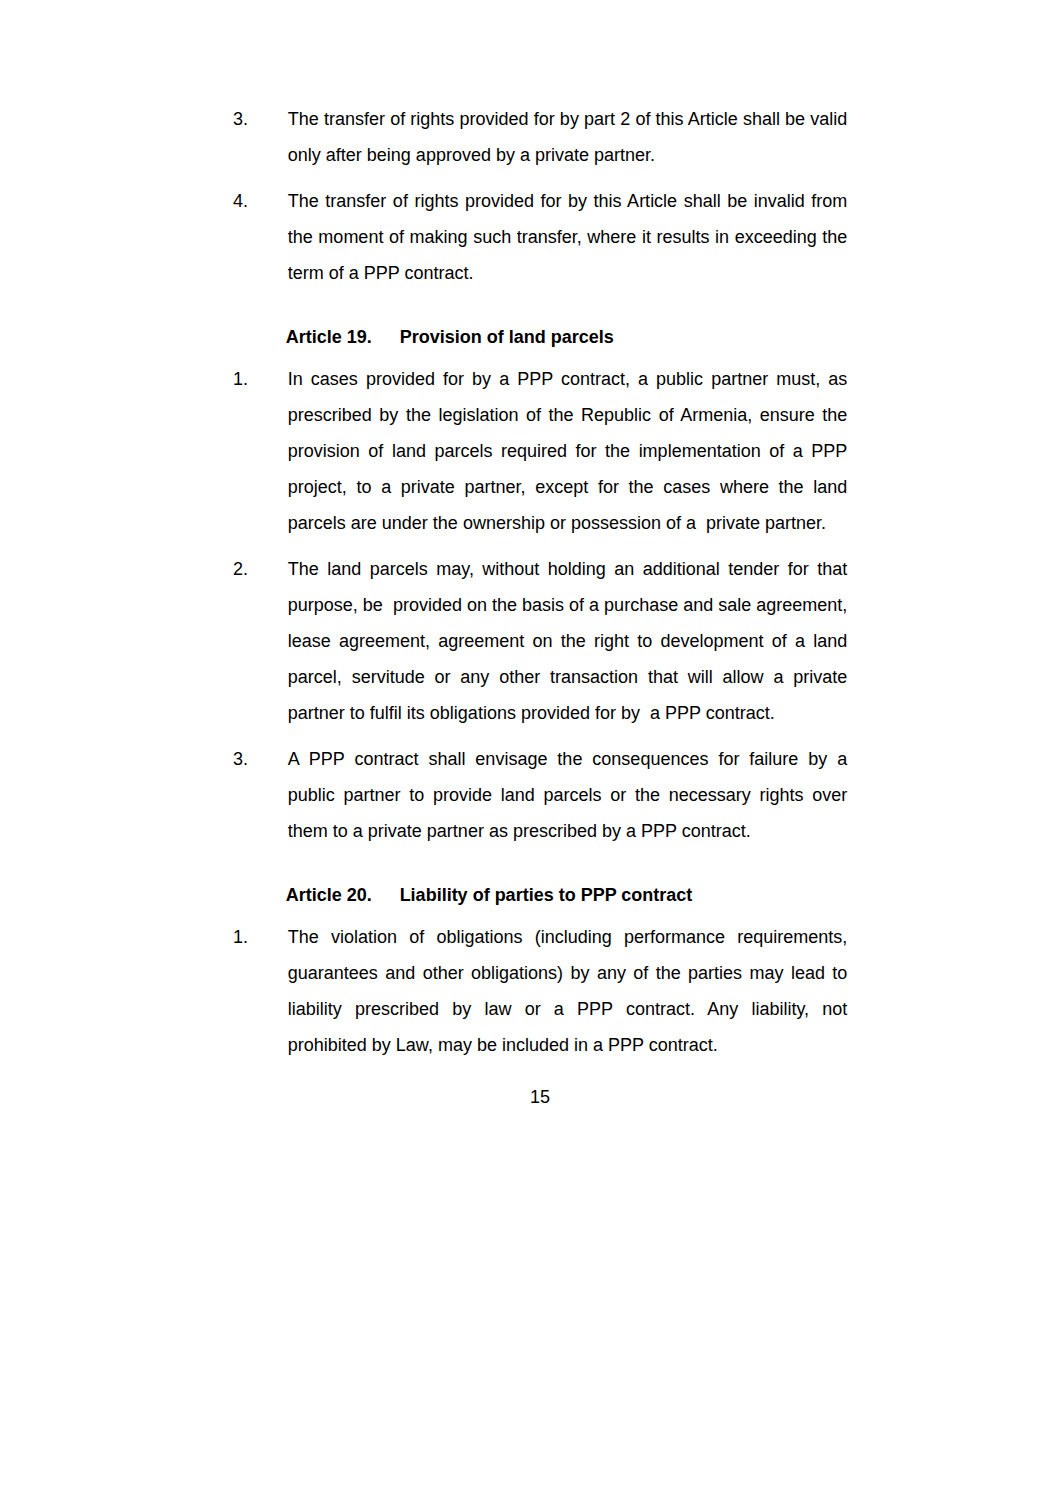3. The transfer of rights provided for by part 2 of this Article shall be valid only after being approved by a private partner.
4. The transfer of rights provided for by this Article shall be invalid from the moment of making such transfer, where it results in exceeding the term of a PPP contract.
Article 19.Provision of land parcels
1. In cases provided for by a PPP contract, a public partner must, as prescribed by the legislation of the Republic of Armenia, ensure the provision of land parcels required for the implementation of a PPP project, to a private partner, except for the cases where the land parcels are under the ownership or possession of a private partner.
2. The land parcels may, without holding an additional tender for that purpose, be provided on the basis of a purchase and sale agreement, lease agreement, agreement on the right to development of a land parcel, servitude or any other transaction that will allow a private partner to fulfil its obligations provided for by a PPP contract.
3. A PPP contract shall envisage the consequences for failure by a public partner to provide land parcels or the necessary rights over them to a private partner as prescribed by a PPP contract.
Article 20.Liability of parties to PPP contract
1. The violation of obligations (including performance requirements, guarantees and other obligations) by any of the parties may lead to liability prescribed by law or a PPP contract. Any liability, not prohibited by Law, may be included in a PPP contract.
15